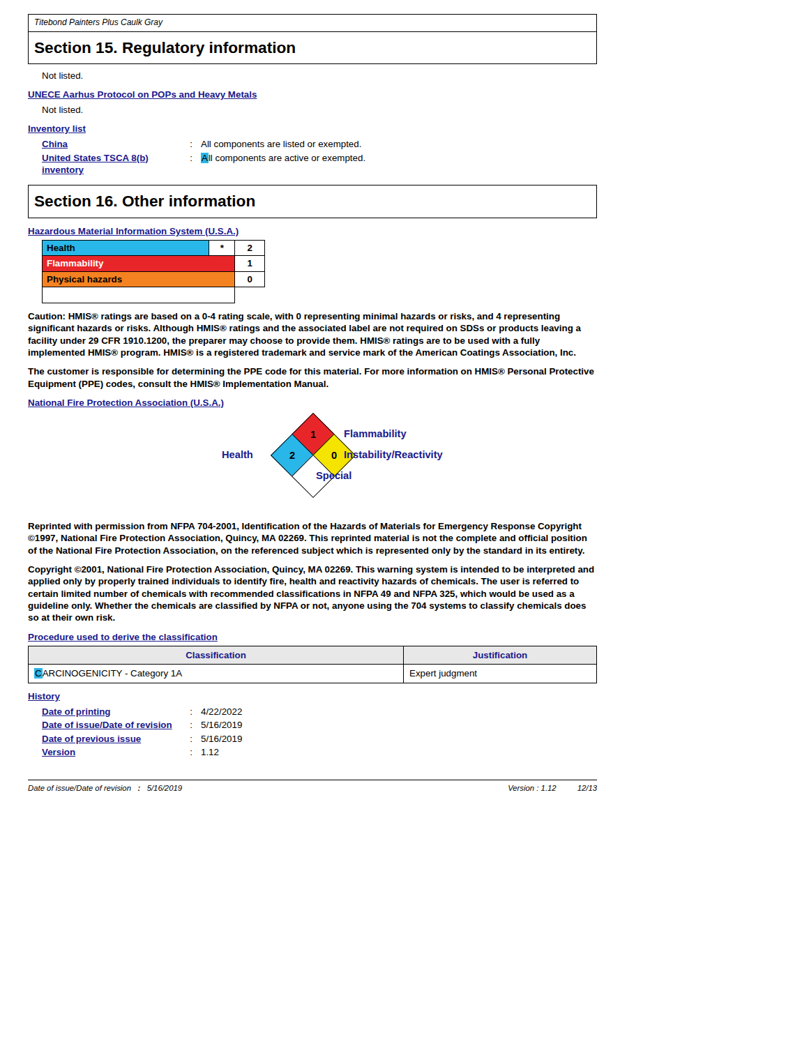Titebond Painters Plus Caulk Gray
Section 15. Regulatory information
Not listed.
UNECE Aarhus Protocol on POPs and Heavy Metals
Not listed.
Inventory list
| China | : | All components are listed or exempted. |
| United States TSCA 8(b) inventory | : | A ll components are active or exempted. |
Section 16. Other information
Hazardous Material Information System (U.S.A.)
| Health | * | 2 |
| Flammability | 1 |
| Physical hazards | 0 |
Caution: HMIS® ratings are based on a 0-4 rating scale, with 0 representing minimal hazards or risks, and 4 representing significant hazards or risks. Although HMIS® ratings and the associated label are not required on SDSs or products leaving a facility under 29 CFR 1910.1200, the preparer may choose to provide them. HMIS® ratings are to be used with a fully implemented HMIS® program. HMIS® is a registered trademark and service mark of the American Coatings Association, Inc.
The customer is responsible for determining the PPE code for this material. For more information on HMIS® Personal Protective Equipment (PPE) codes, consult the HMIS® Implementation Manual.
National Fire Protection Association (U.S.A.)
1
2
0
Flammability
Health
Instability/Reactivity
Special
Reprinted with permission from NFPA 704-2001, Identification of the Hazards of Materials for Emergency Response Copyright ©1997, National Fire Protection Association, Quincy, MA 02269. This reprinted material is not the complete and official position of the National Fire Protection Association, on the referenced subject which is represented only by the standard in its entirety.
Copyright ©2001, National Fire Protection Association, Quincy, MA 02269. This warning system is intended to be interpreted and applied only by properly trained individuals to identify fire, health and reactivity hazards of chemicals. The user is referred to certain limited number of chemicals with recommended classifications in NFPA 49 and NFPA 325, which would be used as a guideline only. Whether the chemicals are classified by NFPA or not, anyone using the 704 systems to classify chemicals does so at their own risk.
Procedure used to derive the classification
| Classification | Justification |
| --- | --- |
| C ARCINOGENICITY - Category 1A | Expert judgment |
History
| Date of printing | : | 4/22/2022 |
| Date of issue/Date of revision | : | 5/16/2019 |
| Date of previous issue | : | 5/16/2019 |
| Version | : | 1.12 |
Date of issue/Date of revision : 5/16/2019
Version : 1.1212/13